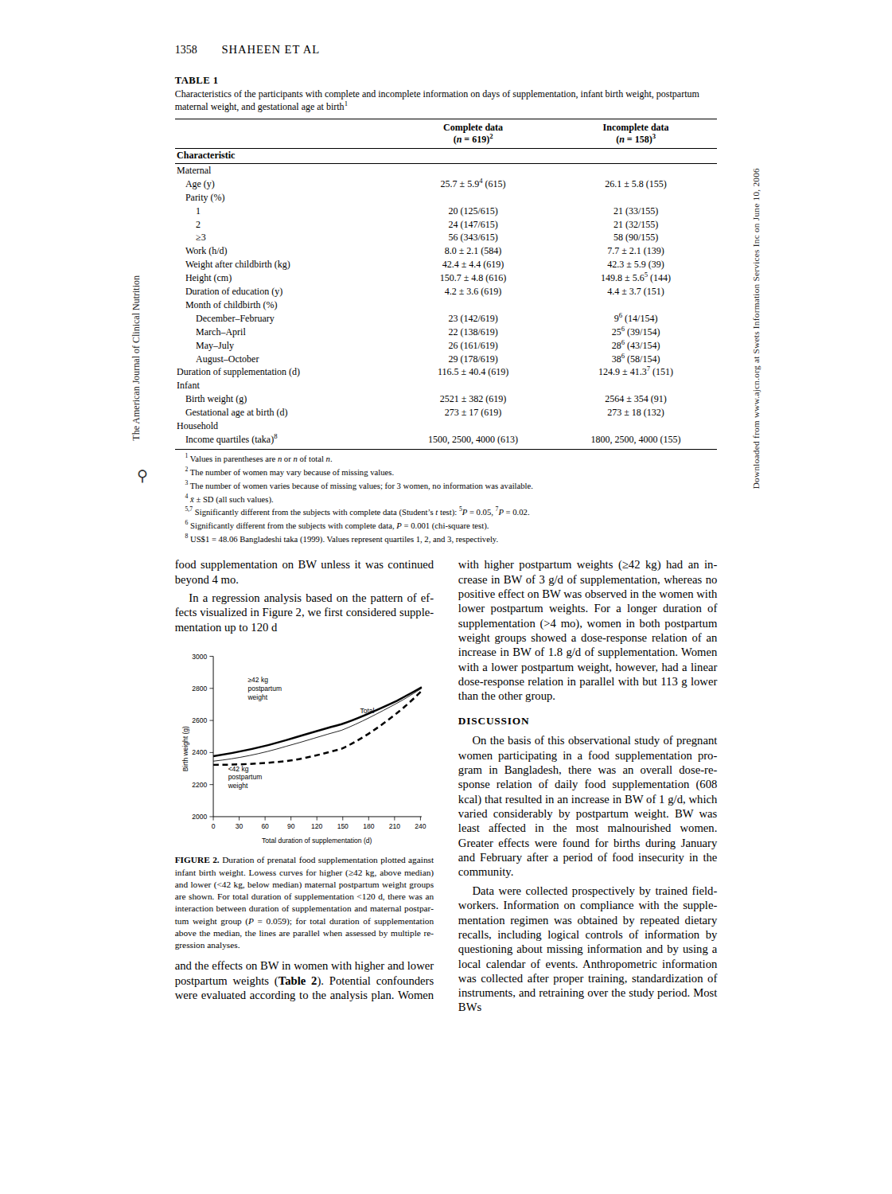Downloaded from www.ajcn.org at Swets Information Services Inc on June 10, 2006
The American Journal of Clinical Nutrition
⚲
1358 SHAHEEN ET AL
TABLE 1
Characteristics of the participants with complete and incomplete information on days of supplementation, infant birth weight, postpartum maternal weight, and gestational age at birth1
| | Complete data ( n = 619) 2 | Incomplete data ( n = 158) 3 |
| --- | --- | --- |
| Characteristic | | |
| Maternal | | |
| Age (y) | 25.7 ± 5.9 4 (615) | 26.1 ± 5.8 (155) |
| Parity (%) | | |
| 1 | 20 (125/615) | 21 (33/155) |
| 2 | 24 (147/615) | 21 (32/155) |
| ≥3 | 56 (343/615) | 58 (90/155) |
| Work (h/d) | 8.0 ± 2.1 (584) | 7.7 ± 2.1 (139) |
| Weight after childbirth (kg) | 42.4 ± 4.4 (619) | 42.3 ± 5.9 (39) |
| Height (cm) | 150.7 ± 4.8 (616) | 149.8 ± 5.6 5 (144) |
| Duration of education (y) | 4.2 ± 3.6 (619) | 4.4 ± 3.7 (151) |
| Month of childbirth (%) | | |
| December–February | 23 (142/619) | 9 6 (14/154) |
| March–April | 22 (138/619) | 25 6 (39/154) |
| May–July | 26 (161/619) | 28 6 (43/154) |
| August–October | 29 (178/619) | 38 6 (58/154) |
| Duration of supplementation (d) | 116.5 ± 40.4 (619) | 124.9 ± 41.3 7 (151) |
| Infant | | |
| Birth weight (g) | 2521 ± 382 (619) | 2564 ± 354 (91) |
| Gestational age at birth (d) | 273 ± 17 (619) | 273 ± 18 (132) |
| Household | | |
| Income quartiles (taka) 8 | 1500, 2500, 4000 (613) | 1800, 2500, 4000 (155) |
1 Values in parentheses are n or n of total n.
2 The number of women may vary because of missing values.
3 The number of women varies because of missing values; for 3 women, no information was available.
4 x̄ ± SD (all such values).
5,7 Significantly different from the subjects with complete data (Student’s t test): 5P = 0.05, 7P = 0.02.
6 Significantly different from the subjects with complete data, P = 0.001 (chi-square test).
8 US$1 = 48.06 Bangladeshi taka (1999). Values represent quartiles 1, 2, and 3, respectively.
food supplementation on BW unless it was continued beyond 4 mo.
In a regression analysis based on the pattern of effects visualized in Figure 2, we first considered supplementation up to 120 d
2000 2200 2400 2600 2800 3000 0 30 60 90 120 150 180 210 240 Birth weight (g) ≥42 kg postpartum weight Total <42 kg postpartum weight Total duration of supplementation (d)
FIGURE 2. Duration of prenatal food supplementation plotted against infant birth weight. Lowess curves for higher (≥42 kg, above median) and lower (<42 kg, below median) maternal postpartum weight groups are shown. For total duration of supplementation <120 d, there was an interaction between duration of supplementation and maternal postpartum weight group (P = 0.059); for total duration of supplementation above the median, the lines are parallel when assessed by multiple regression analyses.
and the effects on BW in women with higher and lower postpartum weights (Table 2). Potential confounders were evaluated according to the analysis plan. Women with higher postpartum weights (≥42 kg) had an increase in BW of 3 g/d of supplementation, whereas no positive effect on BW was observed in the women with lower postpartum weights. For a longer duration of supplementation (>4 mo), women in both postpartum weight groups showed a dose-response relation of an increase in BW of 1.8 g/d of supplementation. Women with a lower postpartum weight, however, had a linear dose-response relation in parallel with but 113 g lower than the other group.
DISCUSSION
On the basis of this observational study of pregnant women participating in a food supplementation program in Bangladesh, there was an overall dose-response relation of daily food supplementation (608 kcal) that resulted in an increase in BW of 1 g/d, which varied considerably by postpartum weight. BW was least affected in the most malnourished women. Greater effects were found for births during January and February after a period of food insecurity in the community.
Data were collected prospectively by trained fieldworkers. Information on compliance with the supplementation regimen was obtained by repeated dietary recalls, including logical controls of information by questioning about missing information and by using a local calendar of events. Anthropometric information was collected after proper training, standardization of instruments, and retraining over the study period. Most BWs